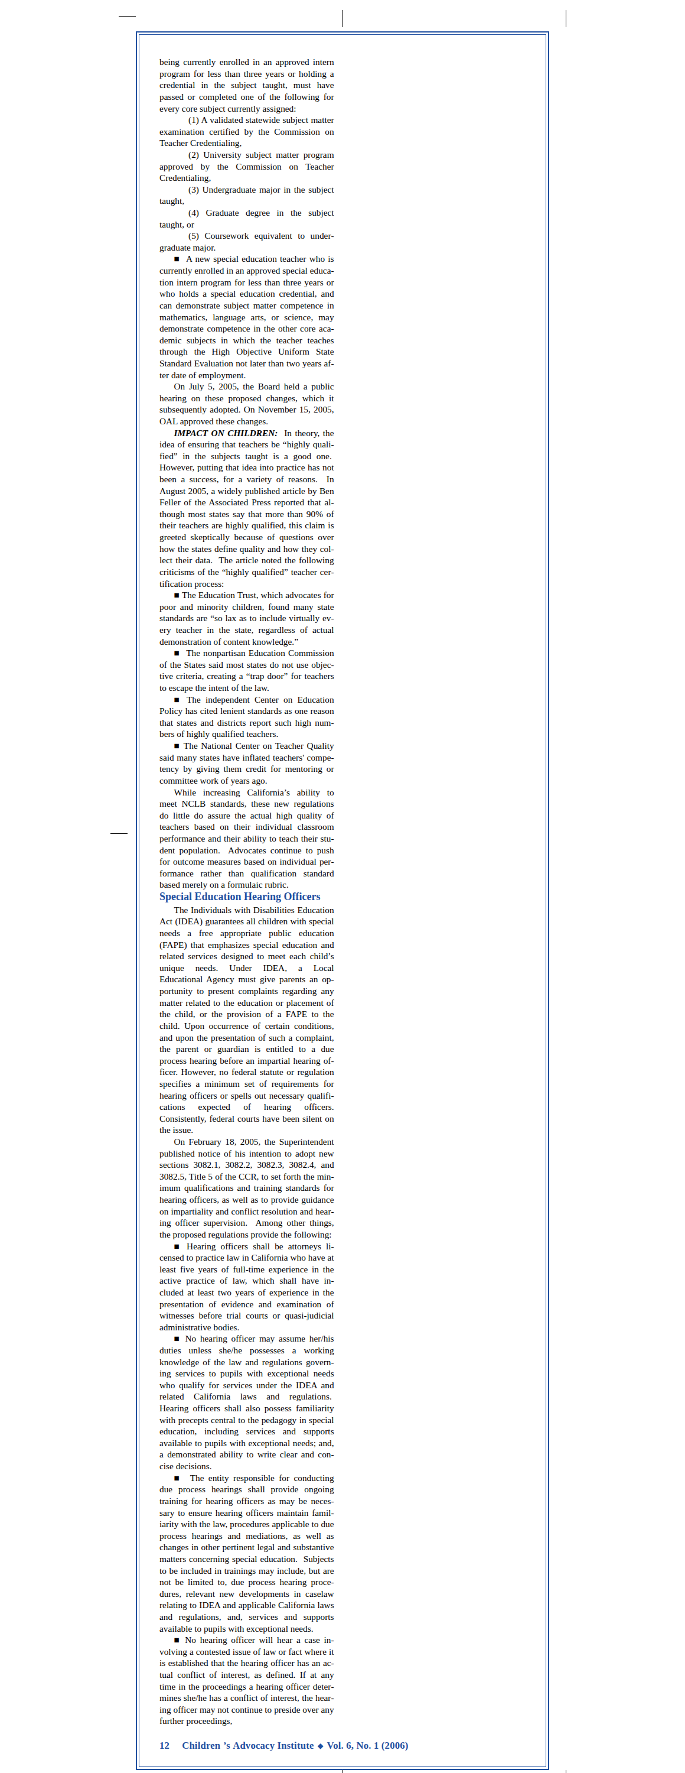being currently enrolled in an approved intern program for less than three years or holding a credential in the subject taught, must have passed or completed one of the following for every core subject currently assigned:
(1) A validated statewide subject matter examination certified by the Commission on Teacher Credentialing,
(2) University subject matter program approved by the Commission on Teacher Credentialing,
(3) Undergraduate major in the subject taught,
(4) Graduate degree in the subject taught, or
(5) Coursework equivalent to undergraduate major.
■ A new special education teacher who is currently enrolled in an approved special education intern program for less than three years or who holds a special education credential, and can demonstrate subject matter competence in mathematics, language arts, or science, may demonstrate competence in the other core academic subjects in which the teacher teaches through the High Objective Uniform State Standard Evaluation not later than two years after date of employment.
On July 5, 2005, the Board held a public hearing on these proposed changes, which it subsequently adopted. On November 15, 2005, OAL approved these changes.
IMPACT ON CHILDREN: In theory, the idea of ensuring that teachers be “highly qualified” in the subjects taught is a good one. However, putting that idea into practice has not been a success, for a variety of reasons. In August 2005, a widely published article by Ben Feller of the Associated Press reported that although most states say that more than 90% of their teachers are highly qualified, this claim is greeted skeptically because of questions over how the states define quality and how they collect their data. The article noted the following criticisms of the “highly qualified” teacher certification process:
■ The Education Trust, which advocates for poor and minority children, found many state standards are “so lax as to include virtually every teacher in the state, regardless of actual demonstration of content knowledge.”
■ The nonpartisan Education Commission of the States said most states do not use objective criteria, creating a “trap door” for teachers to escape the intent of the law.
■ The independent Center on Education Policy has cited lenient standards as one reason that states and districts report such high numbers of highly qualified teachers.
■ The National Center on Teacher Quality said many states have inflated teachers' competency by giving them credit for mentoring or committee work of years ago.
While increasing California’s ability to meet NCLB standards, these new regulations do little do assure the actual high quality of teachers based on their individual classroom performance and their ability to teach their student population. Advocates continue to push for outcome measures based on individual performance rather than qualification standard based merely on a formulaic rubric.
Special Education Hearing Officers
The Individuals with Disabilities Education Act (IDEA) guarantees all children with special needs a free appropriate public education (FAPE) that emphasizes special education and related services designed to meet each child’s unique needs. Under IDEA, a Local Educational Agency must give parents an opportunity to present complaints regarding any matter related to the education or placement of the child, or the provision of a FAPE to the child. Upon occurrence of certain conditions, and upon the presentation of such a complaint, the parent or guardian is entitled to a due process hearing before an impartial hearing officer. However, no federal statute or regulation specifies a minimum set of requirements for hearing officers or spells out necessary qualifications expected of hearing officers. Consistently, federal courts have been silent on the issue.
On February 18, 2005, the Superintendent published notice of his intention to adopt new sections 3082.1, 3082.2, 3082.3, 3082.4, and 3082.5, Title 5 of the CCR, to set forth the minimum qualifications and training standards for hearing officers, as well as to provide guidance on impartiality and conflict resolution and hearing officer supervision. Among other things, the proposed regulations provide the following:
■ Hearing officers shall be attorneys licensed to practice law in California who have at least five years of full-time experience in the active practice of law, which shall have included at least two years of experience in the presentation of evidence and examination of witnesses before trial courts or quasi-judicial administrative bodies.
■ No hearing officer may assume her/his duties unless she/he possesses a working knowledge of the law and regulations governing services to pupils with exceptional needs who qualify for services under the IDEA and related California laws and regulations. Hearing officers shall also possess familiarity with precepts central to the pedagogy in special education, including services and supports available to pupils with exceptional needs; and, a demonstrated ability to write clear and concise decisions.
■ The entity responsible for conducting due process hearings shall provide ongoing training for hearing officers as may be necessary to ensure hearing officers maintain familiarity with the law, procedures applicable to due process hearings and mediations, as well as changes in other pertinent legal and substantive matters concerning special education. Subjects to be included in trainings may include, but are not be limited to, due process hearing procedures, relevant new developments in caselaw relating to IDEA and applicable California laws and regulations, and, services and supports available to pupils with exceptional needs.
■ No hearing officer will hear a case involving a contested issue of law or fact where it is established that the hearing officer has an actual conflict of interest, as defined. If at any time in the proceedings a hearing officer determines she/he has a conflict of interest, the hearing officer may not continue to preside over any further proceedings,
12 Children ’s Advocacy Institute ◆ Vol. 6, No. 1 (2006)